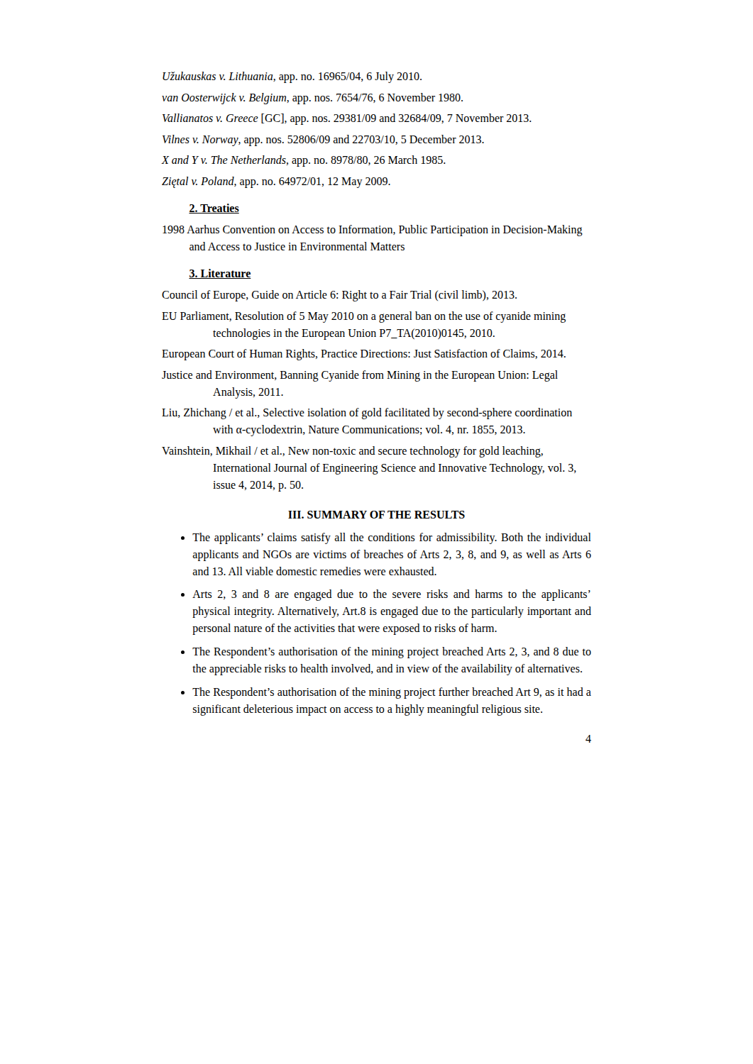Užukauskas v. Lithuania, app. no. 16965/04, 6 July 2010.
van Oosterwijck v. Belgium, app. nos. 7654/76, 6 November 1980.
Vallianatos v. Greece [GC], app. nos. 29381/09 and 32684/09, 7 November 2013.
Vilnes v. Norway, app. nos. 52806/09 and 22703/10, 5 December 2013.
X and Y v. The Netherlands, app. no. 8978/80, 26 March 1985.
Ziętal v. Poland, app. no. 64972/01, 12 May 2009.
2. Treaties
1998 Aarhus Convention on Access to Information, Public Participation in Decision-Making and Access to Justice in Environmental Matters
3. Literature
Council of Europe, Guide on Article 6: Right to a Fair Trial (civil limb), 2013.
EU Parliament, Resolution of 5 May 2010 on a general ban on the use of cyanide mining technologies in the European Union P7_TA(2010)0145, 2010.
European Court of Human Rights, Practice Directions: Just Satisfaction of Claims, 2014.
Justice and Environment, Banning Cyanide from Mining in the European Union: Legal Analysis, 2011.
Liu, Zhichang / et al., Selective isolation of gold facilitated by second-sphere coordination with α-cyclodextrin, Nature Communications; vol. 4, nr. 1855, 2013.
Vainshtein, Mikhail / et al., New non-toxic and secure technology for gold leaching, International Journal of Engineering Science and Innovative Technology, vol. 3, issue 4, 2014, p. 50.
III. SUMMARY OF THE RESULTS
The applicants’ claims satisfy all the conditions for admissibility. Both the individual applicants and NGOs are victims of breaches of Arts 2, 3, 8, and 9, as well as Arts 6 and 13. All viable domestic remedies were exhausted.
Arts 2, 3 and 8 are engaged due to the severe risks and harms to the applicants’ physical integrity. Alternatively, Art.8 is engaged due to the particularly important and personal nature of the activities that were exposed to risks of harm.
The Respondent’s authorisation of the mining project breached Arts 2, 3, and 8 due to the appreciable risks to health involved, and in view of the availability of alternatives.
The Respondent’s authorisation of the mining project further breached Art 9, as it had a significant deleterious impact on access to a highly meaningful religious site.
4